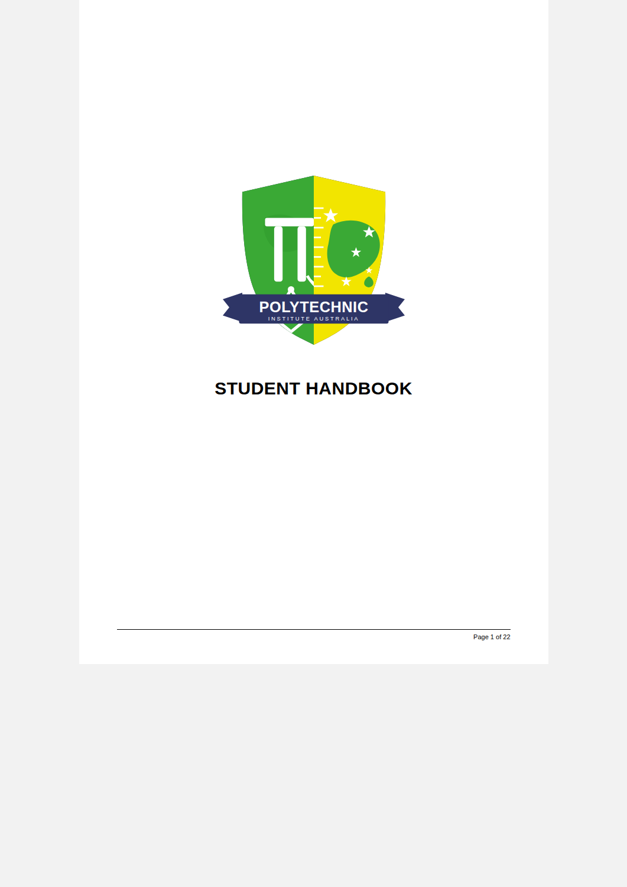Polytechnic Institute Australia logo A shield containing a pi symbol, a ruler, a compass-and-square emblem, a map of Australia with the Southern Cross stars, and a navy ribbon banner reading POLYTECHNIC INSTITUTE AUSTRALIA. POLYTECHNIC INSTITUTE AUSTRALIA
STUDENT HANDBOOK
Page 1 of 22